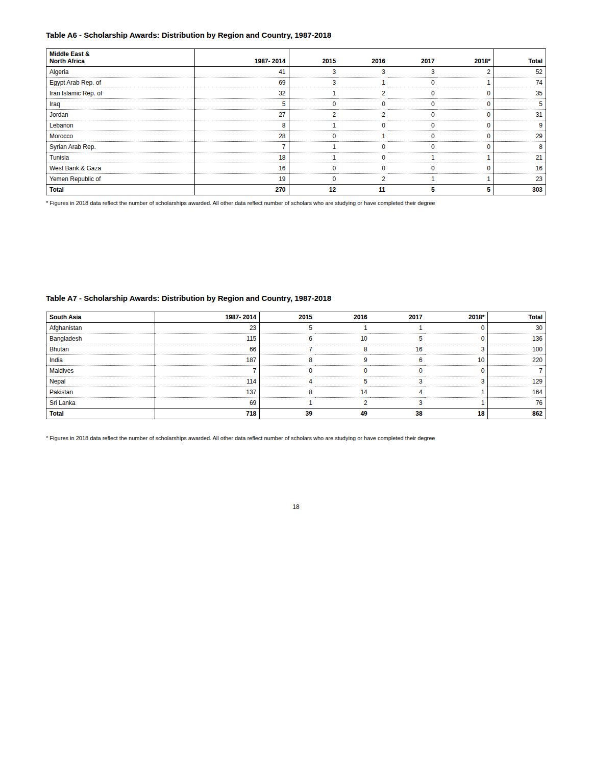Table A6 - Scholarship Awards: Distribution by Region and Country, 1987-2018
| Middle East & North Africa | 1987- 2014 | 2015 | 2016 | 2017 | 2018* | Total |
| --- | --- | --- | --- | --- | --- | --- |
| Algeria | 41 | 3 | 3 | 3 | 2 | 52 |
| Egypt Arab Rep. of | 69 | 3 | 1 | 0 | 1 | 74 |
| Iran Islamic Rep. of | 32 | 1 | 2 | 0 | 0 | 35 |
| Iraq | 5 | 0 | 0 | 0 | 0 | 5 |
| Jordan | 27 | 2 | 2 | 0 | 0 | 31 |
| Lebanon | 8 | 1 | 0 | 0 | 0 | 9 |
| Morocco | 28 | 0 | 1 | 0 | 0 | 29 |
| Syrian Arab Rep. | 7 | 1 | 0 | 0 | 0 | 8 |
| Tunisia | 18 | 1 | 0 | 1 | 1 | 21 |
| West Bank & Gaza | 16 | 0 | 0 | 0 | 0 | 16 |
| Yemen Republic of | 19 | 0 | 2 | 1 | 1 | 23 |
| Total | 270 | 12 | 11 | 5 | 5 | 303 |
* Figures in 2018 data reflect the number of scholarships awarded. All other data reflect number of scholars who are studying or have completed their degree
Table A7 - Scholarship Awards: Distribution by Region and Country, 1987-2018
| South Asia | 1987- 2014 | 2015 | 2016 | 2017 | 2018* | Total |
| --- | --- | --- | --- | --- | --- | --- |
| Afghanistan | 23 | 5 | 1 | 1 | 0 | 30 |
| Bangladesh | 115 | 6 | 10 | 5 | 0 | 136 |
| Bhutan | 66 | 7 | 8 | 16 | 3 | 100 |
| India | 187 | 8 | 9 | 6 | 10 | 220 |
| Maldives | 7 | 0 | 0 | 0 | 0 | 7 |
| Nepal | 114 | 4 | 5 | 3 | 3 | 129 |
| Pakistan | 137 | 8 | 14 | 4 | 1 | 164 |
| Sri Lanka | 69 | 1 | 2 | 3 | 1 | 76 |
| Total | 718 | 39 | 49 | 38 | 18 | 862 |
* Figures in 2018 data reflect the number of scholarships awarded. All other data reflect number of scholars who are studying or have completed their degree
18